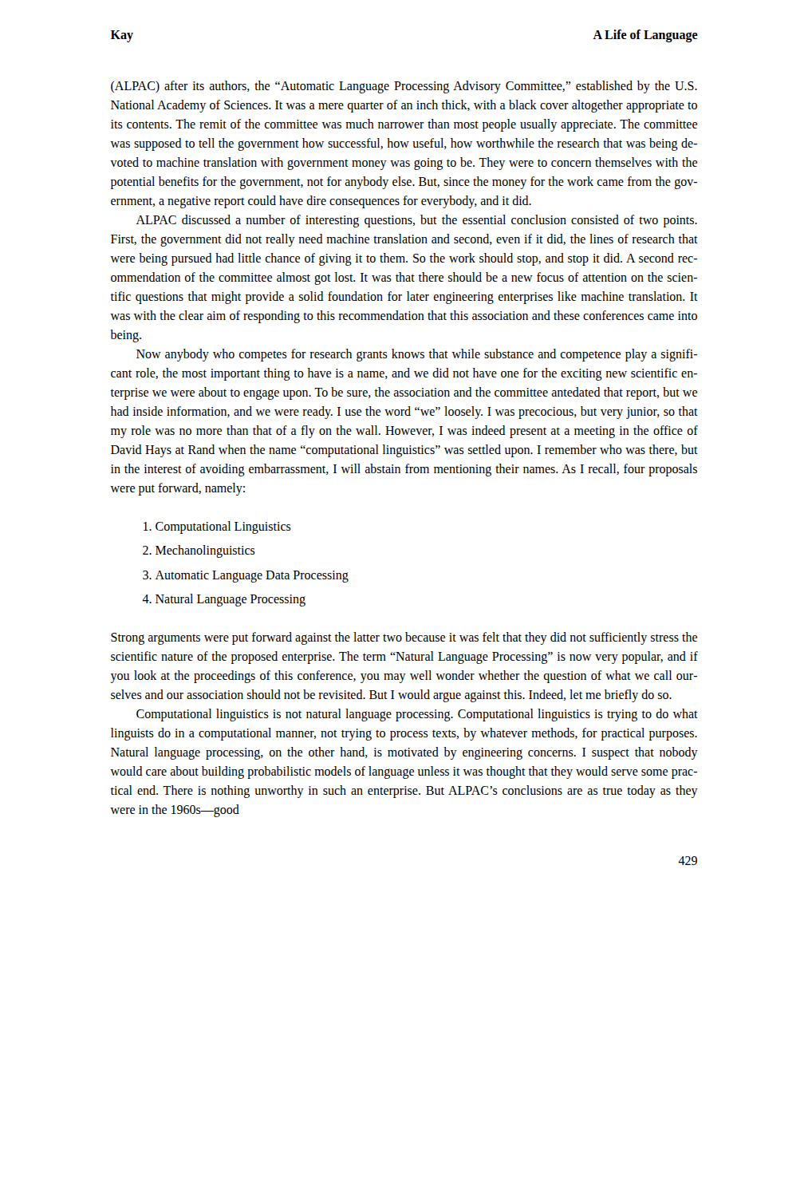Kay A Life of Language
(ALPAC) after its authors, the “Automatic Language Processing Advisory Committee,” established by the U.S. National Academy of Sciences. It was a mere quarter of an inch thick, with a black cover altogether appropriate to its contents. The remit of the committee was much narrower than most people usually appreciate. The committee was supposed to tell the government how successful, how useful, how worthwhile the research that was being devoted to machine translation with government money was going to be. They were to concern themselves with the potential benefits for the government, not for anybody else. But, since the money for the work came from the government, a negative report could have dire consequences for everybody, and it did.
ALPAC discussed a number of interesting questions, but the essential conclusion consisted of two points. First, the government did not really need machine translation and second, even if it did, the lines of research that were being pursued had little chance of giving it to them. So the work should stop, and stop it did. A second recommendation of the committee almost got lost. It was that there should be a new focus of attention on the scientific questions that might provide a solid foundation for later engineering enterprises like machine translation. It was with the clear aim of responding to this recommendation that this association and these conferences came into being.
Now anybody who competes for research grants knows that while substance and competence play a significant role, the most important thing to have is a name, and we did not have one for the exciting new scientific enterprise we were about to engage upon. To be sure, the association and the committee antedated that report, but we had inside information, and we were ready. I use the word “we” loosely. I was precocious, but very junior, so that my role was no more than that of a fly on the wall. However, I was indeed present at a meeting in the office of David Hays at Rand when the name “computational linguistics” was settled upon. I remember who was there, but in the interest of avoiding embarrassment, I will abstain from mentioning their names. As I recall, four proposals were put forward, namely:
Computational Linguistics
Mechanolinguistics
Automatic Language Data Processing
Natural Language Processing
Strong arguments were put forward against the latter two because it was felt that they did not sufficiently stress the scientific nature of the proposed enterprise. The term “Natural Language Processing” is now very popular, and if you look at the proceedings of this conference, you may well wonder whether the question of what we call ourselves and our association should not be revisited. But I would argue against this. Indeed, let me briefly do so.
Computational linguistics is not natural language processing. Computational linguistics is trying to do what linguists do in a computational manner, not trying to process texts, by whatever methods, for practical purposes. Natural language processing, on the other hand, is motivated by engineering concerns. I suspect that nobody would care about building probabilistic models of language unless it was thought that they would serve some practical end. There is nothing unworthy in such an enterprise. But ALPAC’s conclusions are as true today as they were in the 1960s—good
429